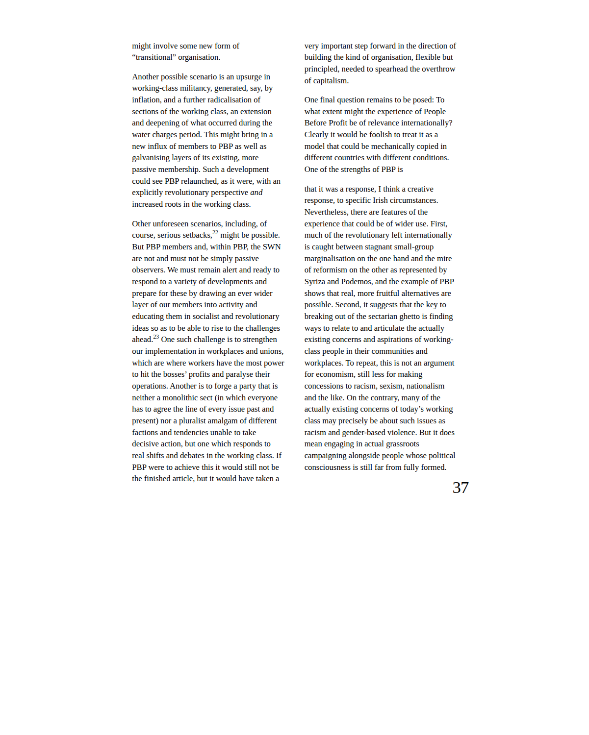might involve some new form of “transitional” organisation.
Another possible scenario is an upsurge in working-class militancy, generated, say, by inflation, and a further radicalisation of sections of the working class, an extension and deepening of what occurred during the water charges period. This might bring in a new influx of members to PBP as well as galvanising layers of its existing, more passive membership. Such a development could see PBP relaunched, as it were, with an explicitly revolutionary perspective and increased roots in the working class.
Other unforeseen scenarios, including, of course, serious setbacks,22 might be possible. But PBP members and, within PBP, the SWN are not and must not be simply passive observers. We must remain alert and ready to respond to a variety of developments and prepare for these by drawing an ever wider layer of our members into activity and educating them in socialist and revolutionary ideas so as to be able to rise to the challenges ahead.23 One such challenge is to strengthen our implementation in workplaces and unions, which are where workers have the most power to hit the bosses’ profits and paralyse their operations. Another is to forge a party that is neither a monolithic sect (in which everyone has to agree the line of every issue past and present) nor a pluralist amalgam of different factions and tendencies unable to take decisive action, but one which responds to real shifts and debates in the working class. If PBP were to achieve this it would still not be the finished article, but it would have taken a very important step forward in the direction of building the kind of organisation, flexible but principled, needed to spearhead the overthrow of capitalism.
One final question remains to be posed: To what extent might the experience of People Before Profit be of relevance internationally? Clearly it would be foolish to treat it as a model that could be mechanically copied in different countries with different conditions. One of the strengths of PBP is
that it was a response, I think a creative response, to specific Irish circumstances. Nevertheless, there are features of the experience that could be of wider use. First, much of the revolutionary left internationally is caught between stagnant small-group marginalisation on the one hand and the mire of reformism on the other as represented by Syriza and Podemos, and the example of PBP shows that real, more fruitful alternatives are possible. Second, it suggests that the key to breaking out of the sectarian ghetto is finding ways to relate to and articulate the actually existing concerns and aspirations of working-class people in their communities and workplaces. To repeat, this is not an argument for economism, still less for making concessions to racism, sexism, nationalism and the like. On the contrary, many of the actually existing concerns of today’s working class may precisely be about such issues as racism and gender-based violence. But it does mean engaging in actual grassroots campaigning alongside people whose political consciousness is still far from fully formed.
37